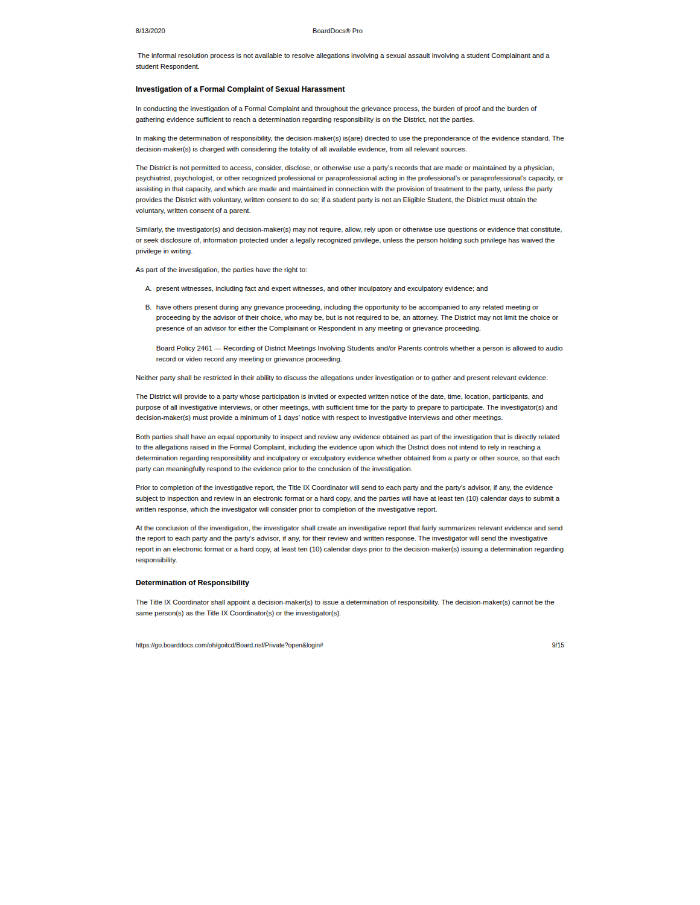8/13/2020
BoardDocs® Pro
The informal resolution process is not available to resolve allegations involving a sexual assault involving a student Complainant and a student Respondent.
Investigation of a Formal Complaint of Sexual Harassment
In conducting the investigation of a Formal Complaint and throughout the grievance process, the burden of proof and the burden of gathering evidence sufficient to reach a determination regarding responsibility is on the District, not the parties.
In making the determination of responsibility, the decision-maker(s) is(are) directed to use the preponderance of the evidence standard. The decision-maker(s) is charged with considering the totality of all available evidence, from all relevant sources.
The District is not permitted to access, consider, disclose, or otherwise use a party’s records that are made or maintained by a physician, psychiatrist, psychologist, or other recognized professional or paraprofessional acting in the professional’s or paraprofessional’s capacity, or assisting in that capacity, and which are made and maintained in connection with the provision of treatment to the party, unless the party provides the District with voluntary, written consent to do so; if a student party is not an Eligible Student, the District must obtain the voluntary, written consent of a parent.
Similarly, the investigator(s) and decision-maker(s) may not require, allow, rely upon or otherwise use questions or evidence that constitute, or seek disclosure of, information protected under a legally recognized privilege, unless the person holding such privilege has waived the privilege in writing.
As part of the investigation, the parties have the right to:
present witnesses, including fact and expert witnesses, and other inculpatory and exculpatory evidence; and
have others present during any grievance proceeding, including the opportunity to be accompanied to any related meeting or proceeding by the advisor of their choice, who may be, but is not required to be, an attorney. The District may not limit the choice or presence of an advisor for either the Complainant or Respondent in any meeting or grievance proceeding.
Board Policy 2461 — Recording of District Meetings Involving Students and/or Parents controls whether a person is allowed to audio record or video record any meeting or grievance proceeding.
Neither party shall be restricted in their ability to discuss the allegations under investigation or to gather and present relevant evidence.
The District will provide to a party whose participation is invited or expected written notice of the date, time, location, participants, and purpose of all investigative interviews, or other meetings, with sufficient time for the party to prepare to participate. The investigator(s) and decision-maker(s) must provide a minimum of 1 days’ notice with respect to investigative interviews and other meetings.
Both parties shall have an equal opportunity to inspect and review any evidence obtained as part of the investigation that is directly related to the allegations raised in the Formal Complaint, including the evidence upon which the District does not intend to rely in reaching a determination regarding responsibility and inculpatory or exculpatory evidence whether obtained from a party or other source, so that each party can meaningfully respond to the evidence prior to the conclusion of the investigation.
Prior to completion of the investigative report, the Title IX Coordinator will send to each party and the party’s advisor, if any, the evidence subject to inspection and review in an electronic format or a hard copy, and the parties will have at least ten (10) calendar days to submit a written response, which the investigator will consider prior to completion of the investigative report.
At the conclusion of the investigation, the investigator shall create an investigative report that fairly summarizes relevant evidence and send the report to each party and the party’s advisor, if any, for their review and written response. The investigator will send the investigative report in an electronic format or a hard copy, at least ten (10) calendar days prior to the decision-maker(s) issuing a determination regarding responsibility.
Determination of Responsibility
The Title IX Coordinator shall appoint a decision-maker(s) to issue a determination of responsibility. The decision-maker(s) cannot be the same person(s) as the Title IX Coordinator(s) or the investigator(s).
https://go.boarddocs.com/oh/goitcd/Board.nsf/Private?open&login#
9/15